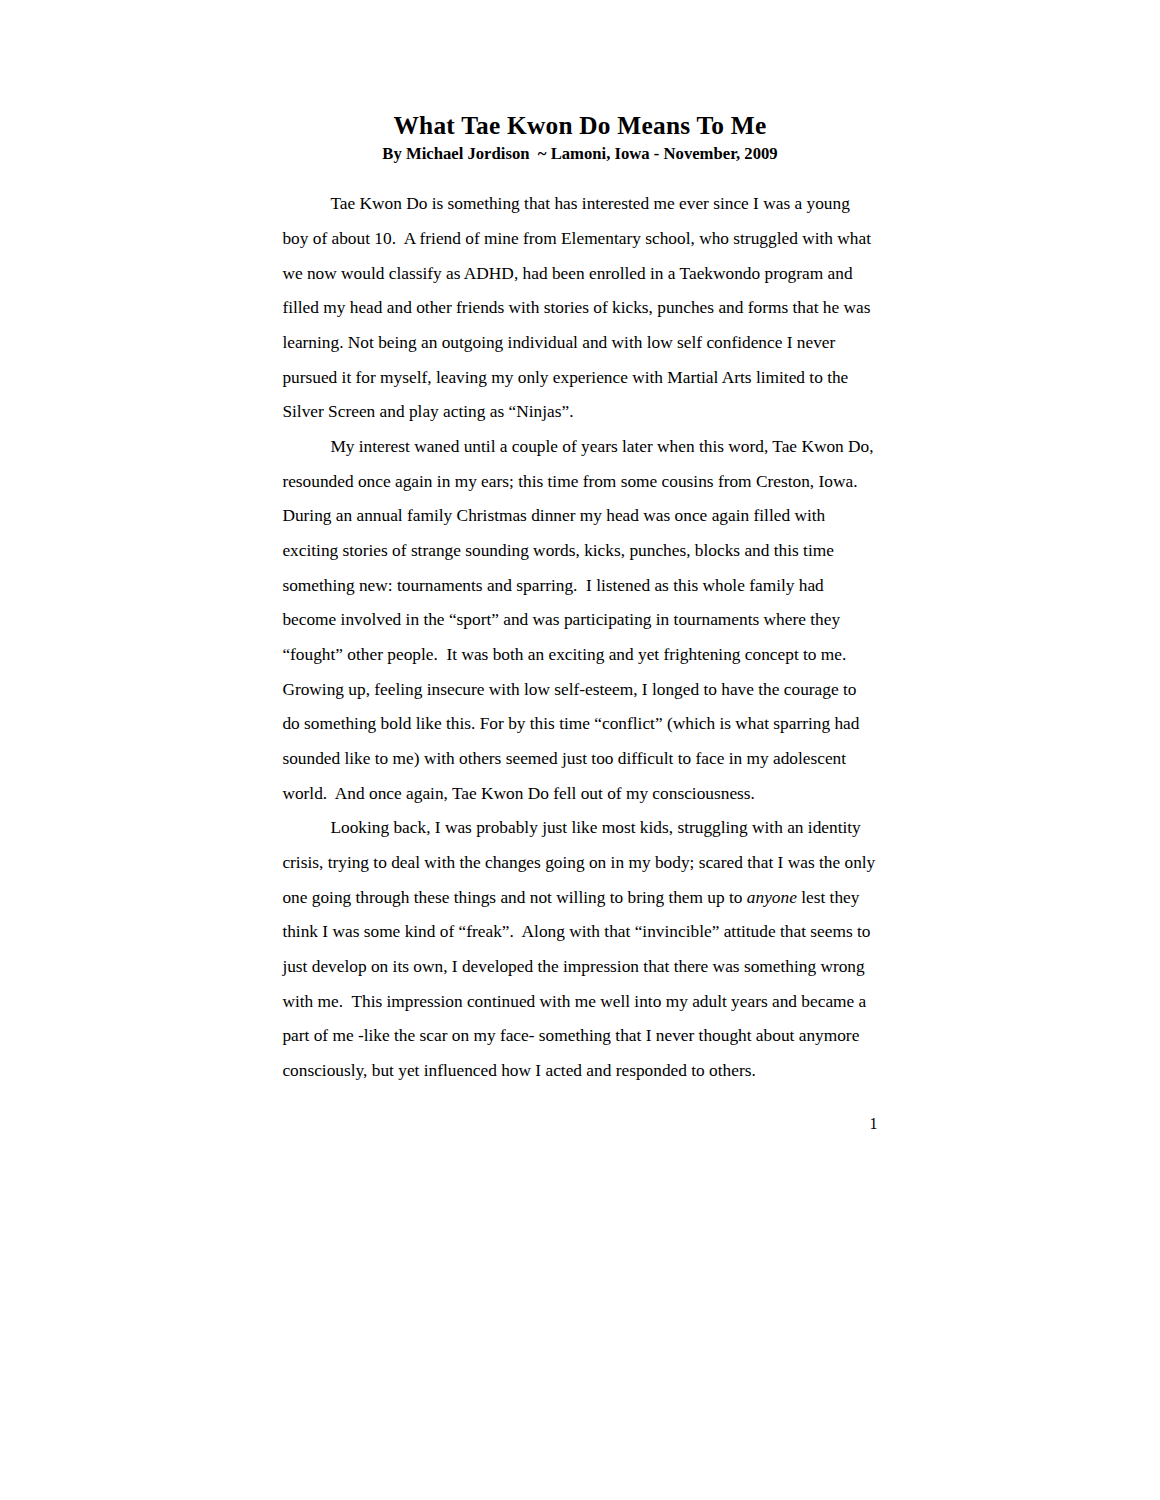What Tae Kwon Do Means To Me
By Michael Jordison ~ Lamoni, Iowa - November, 2009
Tae Kwon Do is something that has interested me ever since I was a young boy of about 10. A friend of mine from Elementary school, who struggled with what we now would classify as ADHD, had been enrolled in a Taekwondo program and filled my head and other friends with stories of kicks, punches and forms that he was learning. Not being an outgoing individual and with low self confidence I never pursued it for myself, leaving my only experience with Martial Arts limited to the Silver Screen and play acting as “Ninjas”.
My interest waned until a couple of years later when this word, Tae Kwon Do, resounded once again in my ears; this time from some cousins from Creston, Iowa. During an annual family Christmas dinner my head was once again filled with exciting stories of strange sounding words, kicks, punches, blocks and this time something new: tournaments and sparring. I listened as this whole family had become involved in the “sport” and was participating in tournaments where they “fought” other people. It was both an exciting and yet frightening concept to me. Growing up, feeling insecure with low self-esteem, I longed to have the courage to do something bold like this. For by this time “conflict” (which is what sparring had sounded like to me) with others seemed just too difficult to face in my adolescent world. And once again, Tae Kwon Do fell out of my consciousness.
Looking back, I was probably just like most kids, struggling with an identity crisis, trying to deal with the changes going on in my body; scared that I was the only one going through these things and not willing to bring them up to anyone lest they think I was some kind of “freak”. Along with that “invincible” attitude that seems to just develop on its own, I developed the impression that there was something wrong with me. This impression continued with me well into my adult years and became a part of me -like the scar on my face- something that I never thought about anymore consciously, but yet influenced how I acted and responded to others.
1